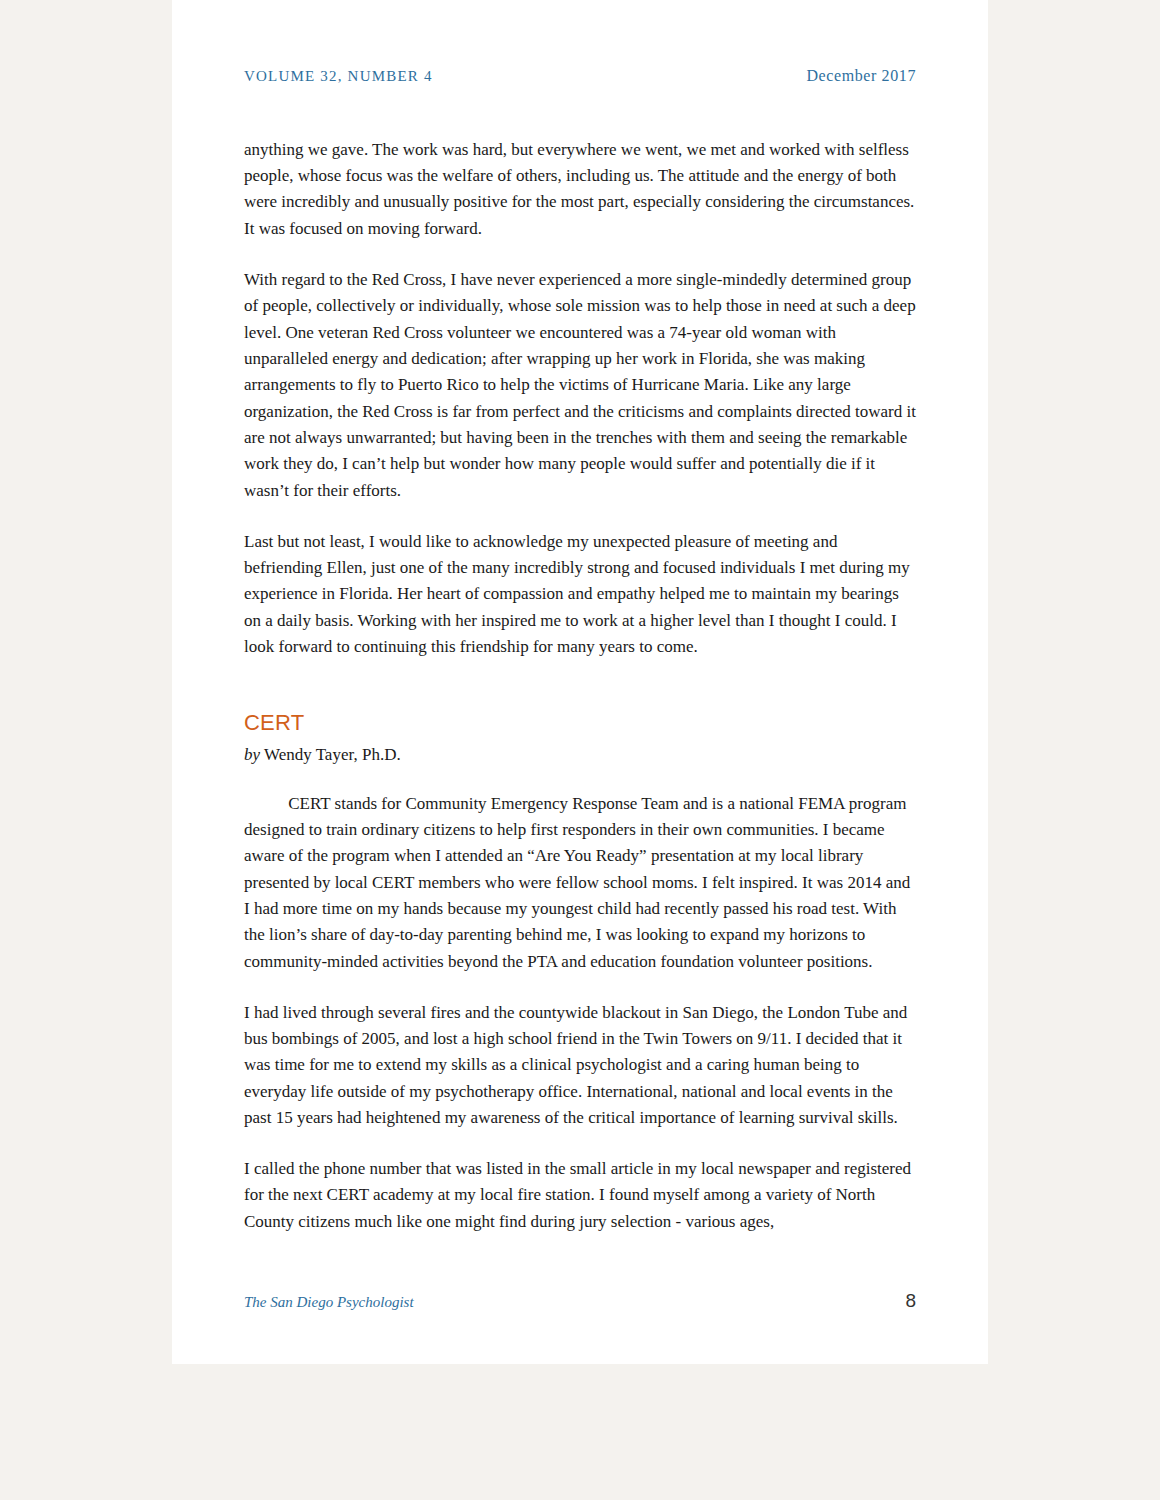Volume 32, Number 4 December 2017
anything we gave. The work was hard, but everywhere we went, we met and worked with selfless people, whose focus was the welfare of others, including us. The attitude and the energy of both were incredibly and unusually positive for the most part, especially considering the circumstances. It was focused on moving forward.
With regard to the Red Cross, I have never experienced a more single-mindedly determined group of people, collectively or individually, whose sole mission was to help those in need at such a deep level. One veteran Red Cross volunteer we encountered was a 74-year old woman with unparalleled energy and dedication; after wrapping up her work in Florida, she was making arrangements to fly to Puerto Rico to help the victims of Hurricane Maria. Like any large organization, the Red Cross is far from perfect and the criticisms and complaints directed toward it are not always unwarranted; but having been in the trenches with them and seeing the remarkable work they do, I can’t help but wonder how many people would suffer and potentially die if it wasn’t for their efforts.
Last but not least, I would like to acknowledge my unexpected pleasure of meeting and befriending Ellen, just one of the many incredibly strong and focused individuals I met during my experience in Florida. Her heart of compassion and empathy helped me to maintain my bearings on a daily basis. Working with her inspired me to work at a higher level than I thought I could. I look forward to continuing this friendship for many years to come.
CERT
by Wendy Tayer, Ph.D.
CERT stands for Community Emergency Response Team and is a national FEMA program designed to train ordinary citizens to help first responders in their own communities. I became aware of the program when I attended an “Are You Ready” presentation at my local library presented by local CERT members who were fellow school moms. I felt inspired. It was 2014 and I had more time on my hands because my youngest child had recently passed his road test. With the lion’s share of day-to-day parenting behind me, I was looking to expand my horizons to community-minded activities beyond the PTA and education foundation volunteer positions.
I had lived through several fires and the countywide blackout in San Diego, the London Tube and bus bombings of 2005, and lost a high school friend in the Twin Towers on 9/11. I decided that it was time for me to extend my skills as a clinical psychologist and a caring human being to everyday life outside of my psychotherapy office. International, national and local events in the past 15 years had heightened my awareness of the critical importance of learning survival skills.
I called the phone number that was listed in the small article in my local newspaper and registered for the next CERT academy at my local fire station. I found myself among a variety of North County citizens much like one might find during jury selection - various ages,
The San Diego Psychologist 8